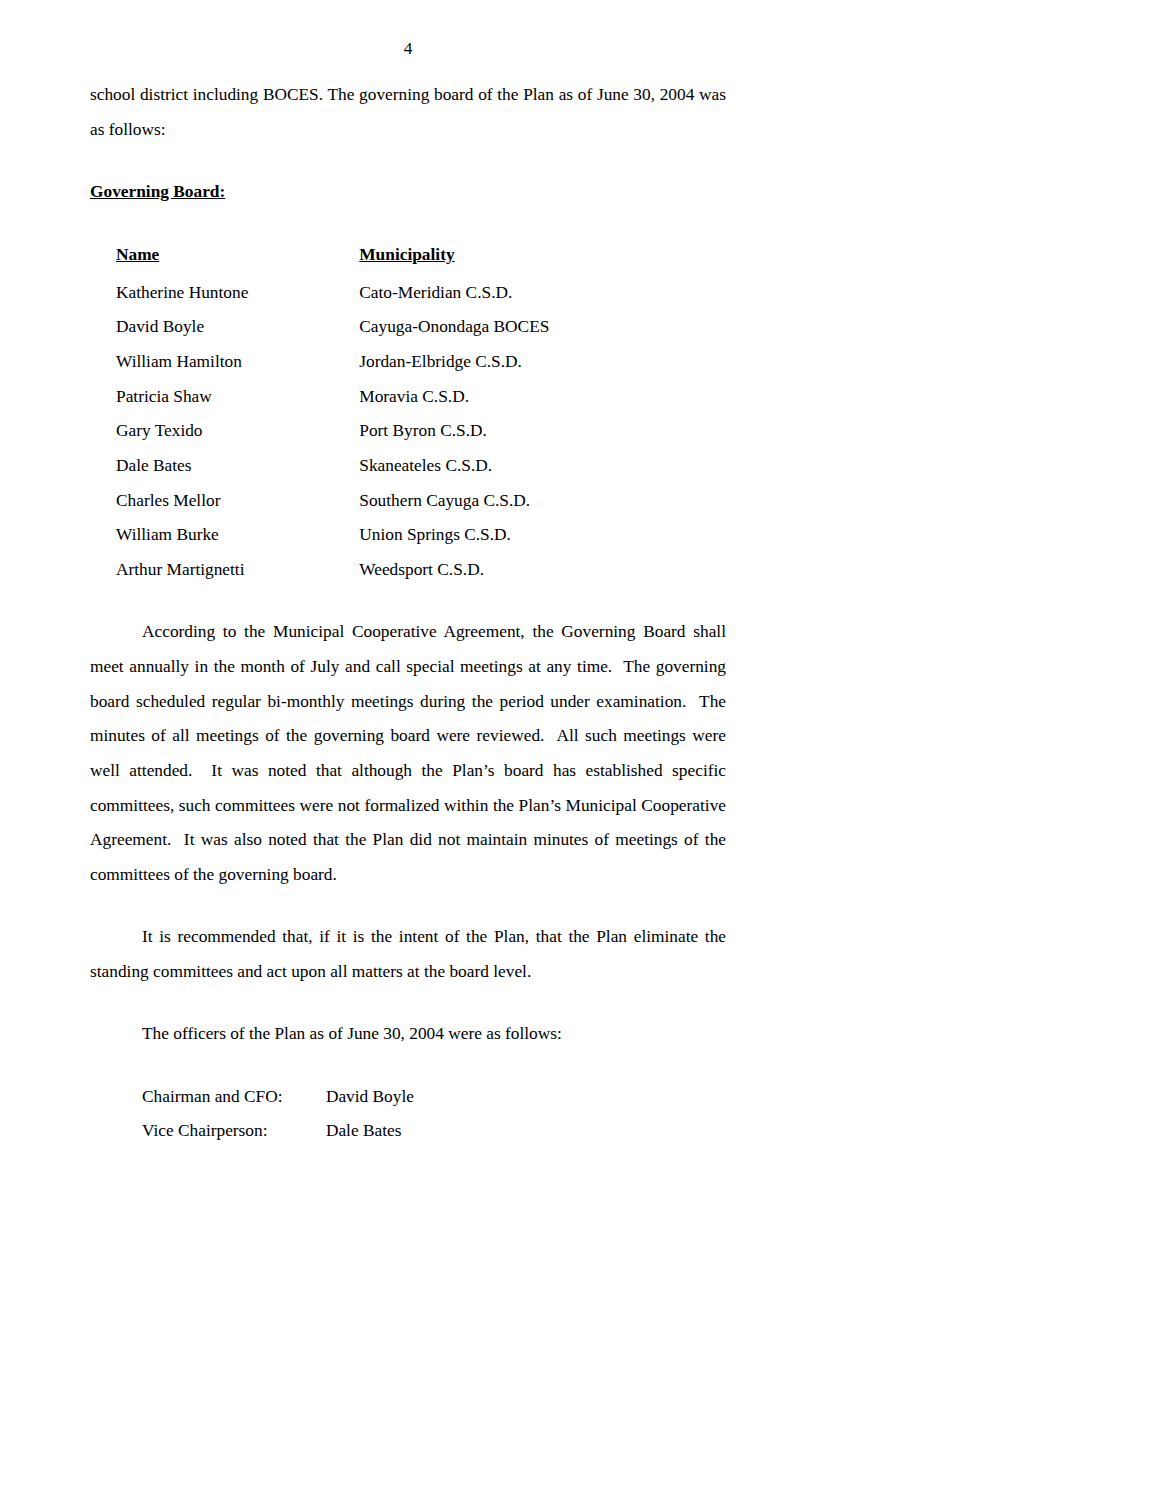4
school district including BOCES. The governing board of the Plan as of June 30, 2004 was as follows:
Governing Board:
| Name | Municipality |
| --- | --- |
| Katherine Huntone | Cato-Meridian C.S.D. |
| David Boyle | Cayuga-Onondaga BOCES |
| William Hamilton | Jordan-Elbridge C.S.D. |
| Patricia Shaw | Moravia C.S.D. |
| Gary Texido | Port Byron C.S.D. |
| Dale Bates | Skaneateles C.S.D. |
| Charles Mellor | Southern Cayuga C.S.D. |
| William Burke | Union Springs C.S.D. |
| Arthur Martignetti | Weedsport C.S.D. |
According to the Municipal Cooperative Agreement, the Governing Board shall meet annually in the month of July and call special meetings at any time. The governing board scheduled regular bi-monthly meetings during the period under examination. The minutes of all meetings of the governing board were reviewed. All such meetings were well attended. It was noted that although the Plan’s board has established specific committees, such committees were not formalized within the Plan’s Municipal Cooperative Agreement. It was also noted that the Plan did not maintain minutes of meetings of the committees of the governing board.
It is recommended that, if it is the intent of the Plan, that the Plan eliminate the standing committees and act upon all matters at the board level.
The officers of the Plan as of June 30, 2004 were as follows:
| Chairman and CFO: | David Boyle |
| Vice Chairperson: | Dale Bates |